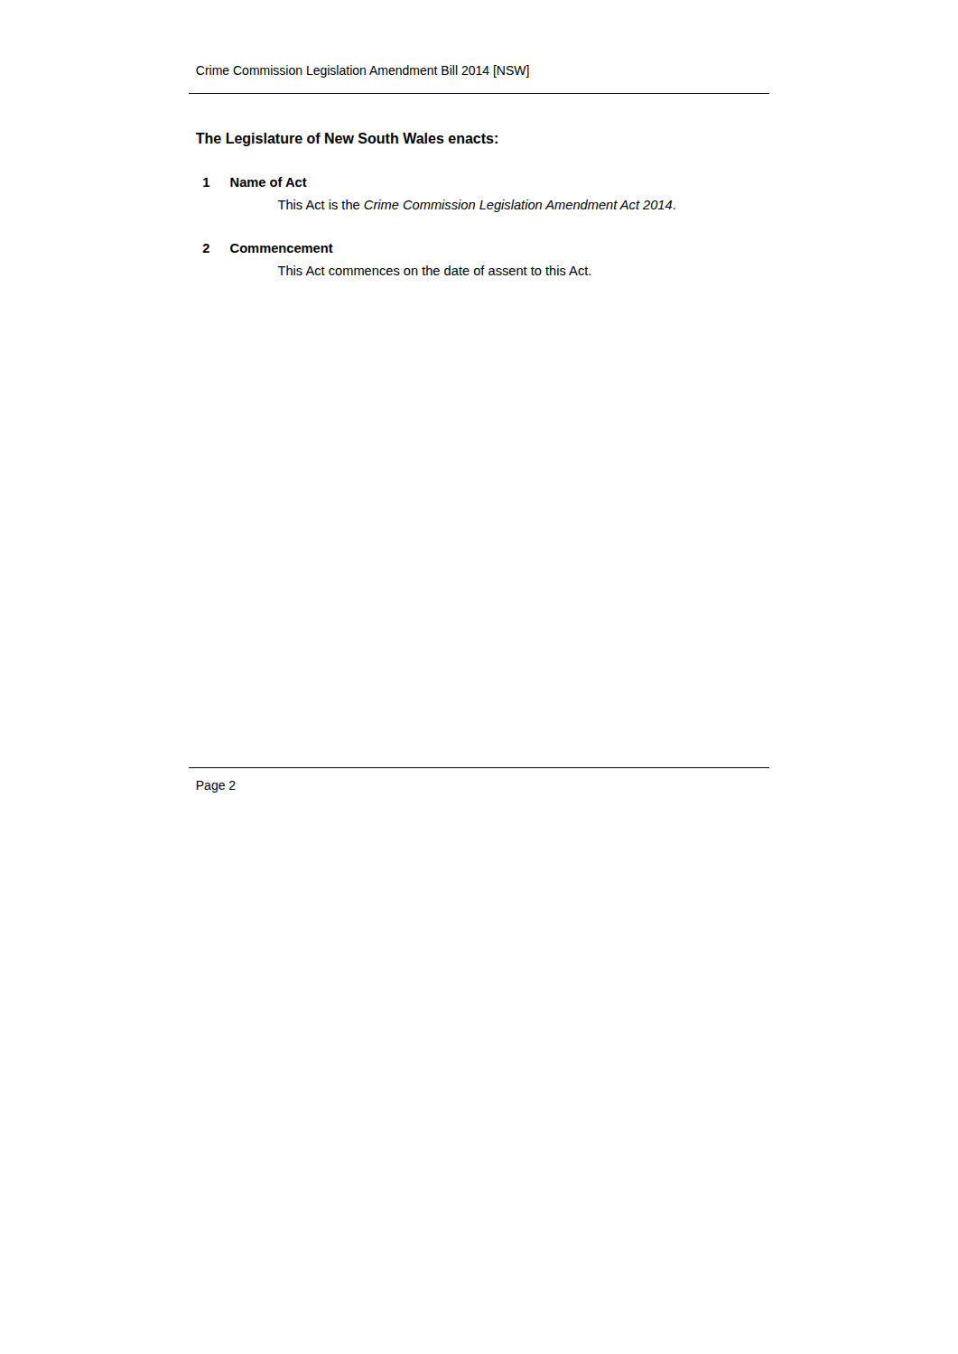Crime Commission Legislation Amendment Bill 2014 [NSW]
The Legislature of New South Wales enacts:
1
Name of Act
This Act is the Crime Commission Legislation Amendment Act 2014.
2
Commencement
This Act commences on the date of assent to this Act.
Page 2